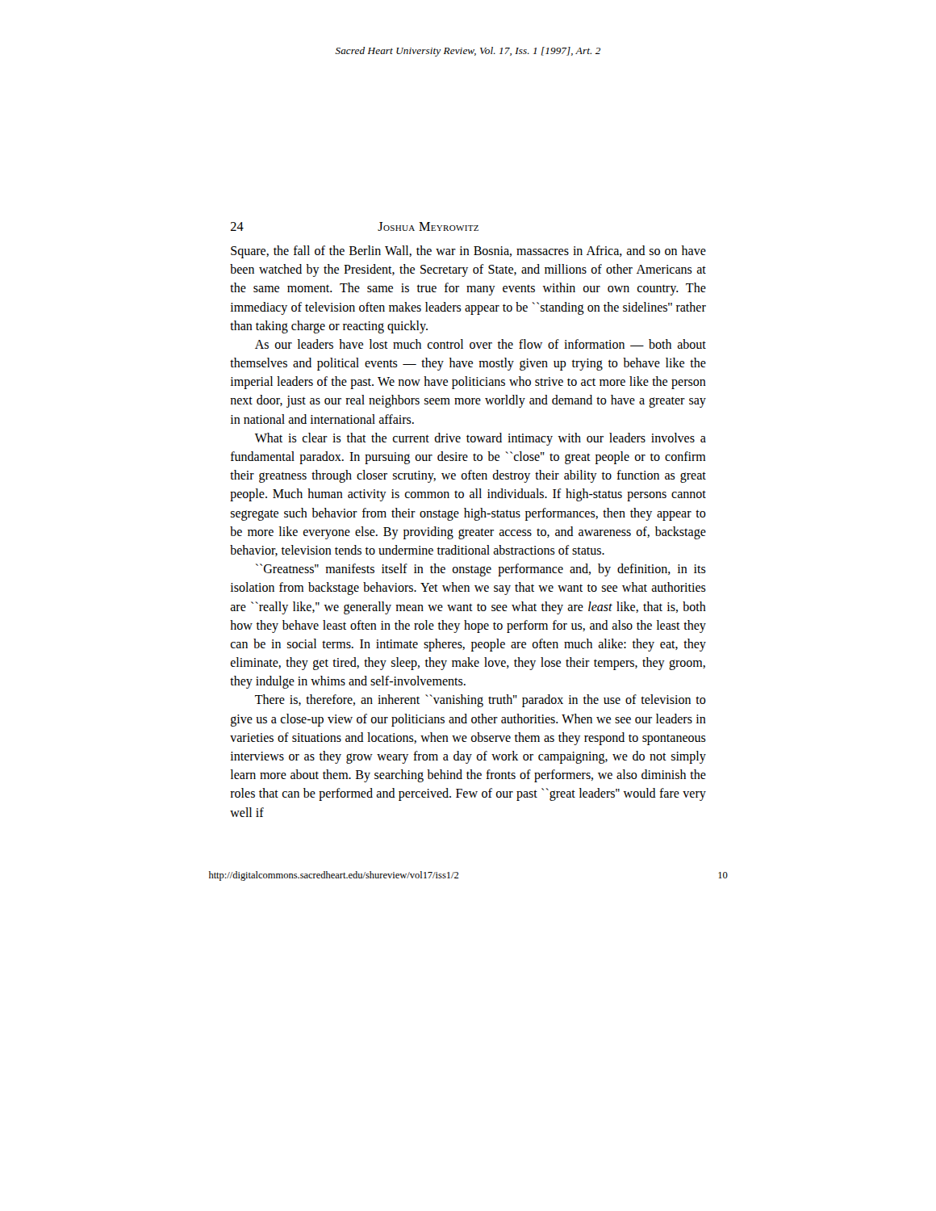Sacred Heart University Review, Vol. 17, Iss. 1 [1997], Art. 2
24 Joshua Meyrowitz
Square, the fall of the Berlin Wall, the war in Bosnia, massacres in Africa, and so on have been watched by the President, the Secretary of State, and millions of other Americans at the same moment. The same is true for many events within our own country. The immediacy of television often makes leaders appear to be ``standing on the sidelines'' rather than taking charge or reacting quickly.
As our leaders have lost much control over the flow of information — both about themselves and political events — they have mostly given up trying to behave like the imperial leaders of the past. We now have politicians who strive to act more like the person next door, just as our real neighbors seem more worldly and demand to have a greater say in national and international affairs.
What is clear is that the current drive toward intimacy with our leaders involves a fundamental paradox. In pursuing our desire to be ``close'' to great people or to confirm their greatness through closer scrutiny, we often destroy their ability to function as great people. Much human activity is common to all individuals. If high-status persons cannot segregate such behavior from their onstage high-status performances, then they appear to be more like everyone else. By providing greater access to, and awareness of, backstage behavior, television tends to undermine traditional abstractions of status.
``Greatness'' manifests itself in the onstage performance and, by definition, in its isolation from backstage behaviors. Yet when we say that we want to see what authorities are ``really like,'' we generally mean we want to see what they are least like, that is, both how they behave least often in the role they hope to perform for us, and also the least they can be in social terms. In intimate spheres, people are often much alike: they eat, they eliminate, they get tired, they sleep, they make love, they lose their tempers, they groom, they indulge in whims and self-involvements.
There is, therefore, an inherent ``vanishing truth'' paradox in the use of television to give us a close-up view of our politicians and other authorities. When we see our leaders in varieties of situations and locations, when we observe them as they respond to spontaneous interviews or as they grow weary from a day of work or campaigning, we do not simply learn more about them. By searching behind the fronts of performers, we also diminish the roles that can be performed and perceived. Few of our past ``great leaders'' would fare very well if
http://digitalcommons.sacredheart.edu/shureview/vol17/iss1/2 10